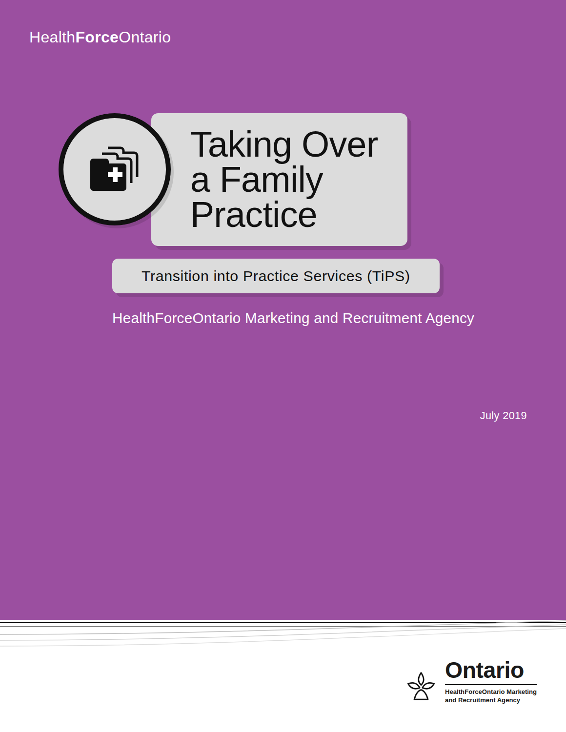HealthForce Ontario
Taking Over
a Family
Practice
Transition into Practice Services (TiPS)
HealthForceOntario Marketing and Recruitment Agency
July 2019
Ontario
HealthForceOntario Marketing
and Recruitment Agency